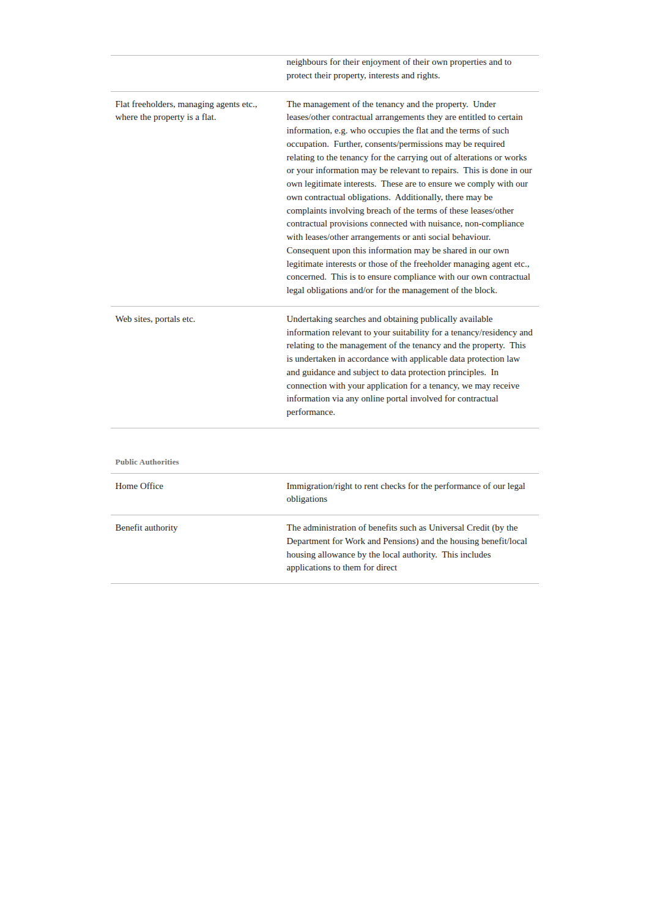| | neighbours for their enjoyment of their own properties and to protect their property, interests and rights. |
| Flat freeholders, managing agents etc., where the property is a flat. | The management of the tenancy and the property. Under leases/other contractual arrangements they are entitled to certain information, e.g. who occupies the flat and the terms of such occupation. Further, consents/permissions may be required relating to the tenancy for the carrying out of alterations or works or your information may be relevant to repairs. This is done in our own legitimate interests. These are to ensure we comply with our own contractual obligations. Additionally, there may be complaints involving breach of the terms of these leases/other contractual provisions connected with nuisance, non-compliance with leases/other arrangements or anti social behaviour. Consequent upon this information may be shared in our own legitimate interests or those of the freeholder managing agent etc., concerned. This is to ensure compliance with our own contractual legal obligations and/or for the management of the block. |
| Web sites, portals etc. | Undertaking searches and obtaining publically available information relevant to your suitability for a tenancy/residency and relating to the management of the tenancy and the property. This is undertaken in accordance with applicable data protection law and guidance and subject to data protection principles. In connection with your application for a tenancy, we may receive information via any online portal involved for contractual performance. |
Public Authorities
| Home Office | Immigration/right to rent checks for the performance of our legal obligations |
| Benefit authority | The administration of benefits such as Universal Credit (by the Department for Work and Pensions) and the housing benefit/local housing allowance by the local authority. This includes applications to them for direct |